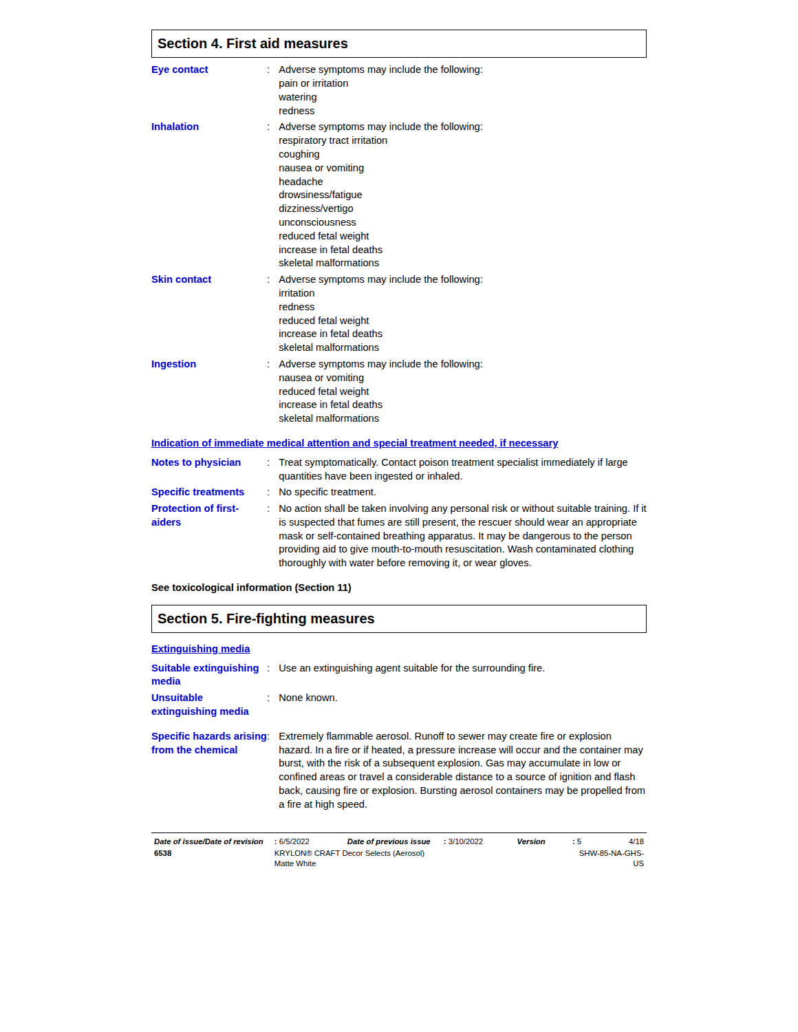Section 4. First aid measures
| Eye contact | : | Adverse symptoms may include the following: pain or irritation watering redness |
| Inhalation | : | Adverse symptoms may include the following: respiratory tract irritation coughing nausea or vomiting headache drowsiness/fatigue dizziness/vertigo unconsciousness reduced fetal weight increase in fetal deaths skeletal malformations |
| Skin contact | : | Adverse symptoms may include the following: irritation redness reduced fetal weight increase in fetal deaths skeletal malformations |
| Ingestion | : | Adverse symptoms may include the following: nausea or vomiting reduced fetal weight increase in fetal deaths skeletal malformations |
Indication of immediate medical attention and special treatment needed, if necessary
| Notes to physician | : | Treat symptomatically. Contact poison treatment specialist immediately if large quantities have been ingested or inhaled. |
| Specific treatments | : | No specific treatment. |
| Protection of first-aiders | : | No action shall be taken involving any personal risk or without suitable training. If it is suspected that fumes are still present, the rescuer should wear an appropriate mask or self-contained breathing apparatus. It may be dangerous to the person providing aid to give mouth-to-mouth resuscitation. Wash contaminated clothing thoroughly with water before removing it, or wear gloves. |
See toxicological information (Section 11)
Section 5. Fire-fighting measures
Extinguishing media
| Suitable extinguishing media | : | Use an extinguishing agent suitable for the surrounding fire. |
| Unsuitable extinguishing media | : | None known. |
| Specific hazards arising from the chemical | : | Extremely flammable aerosol. Runoff to sewer may create fire or explosion hazard. In a fire or if heated, a pressure increase will occur and the container may burst, with the risk of a subsequent explosion. Gas may accumulate in low or confined areas or travel a considerable distance to a source of ignition and flash back, causing fire or explosion. Bursting aerosol containers may be propelled from a fire at high speed. |
| Date of issue/Date of revision | : 6/5/2022 | Date of previous issue | : 3/10/2022 | Version | : 5 | 4/18 |
| 6538 | KRYLON® CRAFT Decor Selects (Aerosol) Matte White | SHW-85-NA-GHS-US |